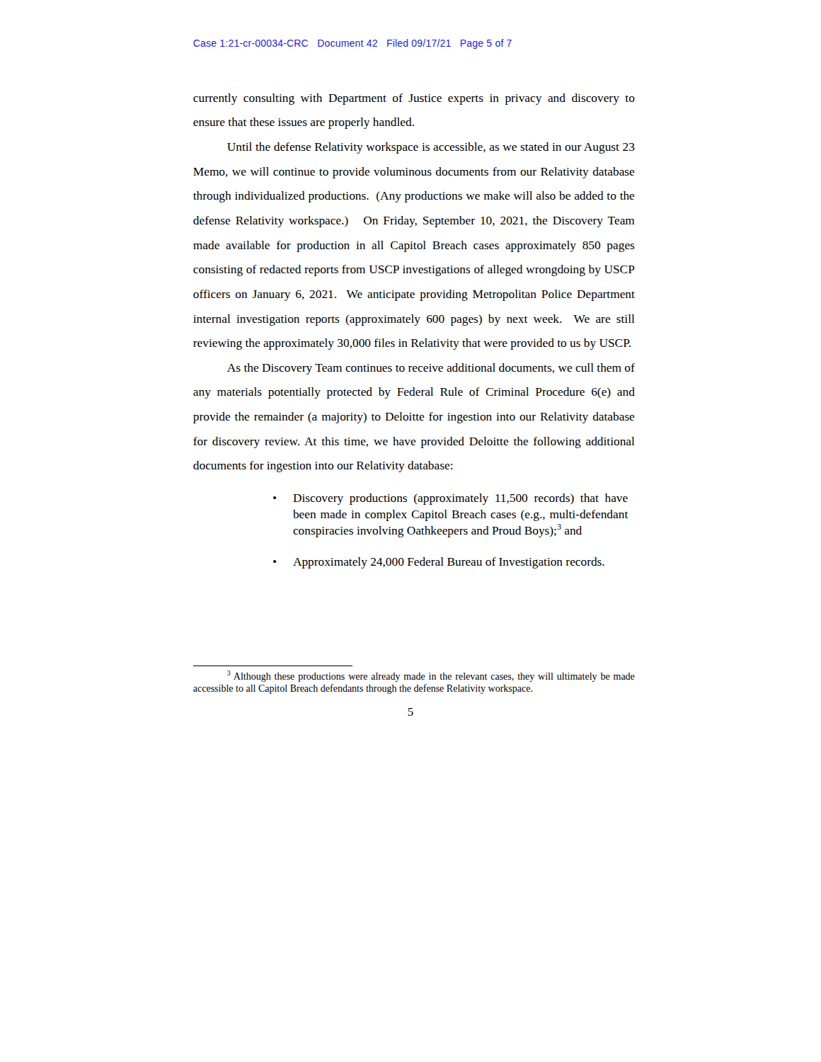Case 1:21-cr-00034-CRC Document 42 Filed 09/17/21 Page 5 of 7
currently consulting with Department of Justice experts in privacy and discovery to ensure that these issues are properly handled.
Until the defense Relativity workspace is accessible, as we stated in our August 23 Memo, we will continue to provide voluminous documents from our Relativity database through individualized productions. (Any productions we make will also be added to the defense Relativity workspace.) On Friday, September 10, 2021, the Discovery Team made available for production in all Capitol Breach cases approximately 850 pages consisting of redacted reports from USCP investigations of alleged wrongdoing by USCP officers on January 6, 2021. We anticipate providing Metropolitan Police Department internal investigation reports (approximately 600 pages) by next week. We are still reviewing the approximately 30,000 files in Relativity that were provided to us by USCP.
As the Discovery Team continues to receive additional documents, we cull them of any materials potentially protected by Federal Rule of Criminal Procedure 6(e) and provide the remainder (a majority) to Deloitte for ingestion into our Relativity database for discovery review. At this time, we have provided Deloitte the following additional documents for ingestion into our Relativity database:
Discovery productions (approximately 11,500 records) that have been made in complex Capitol Breach cases (e.g., multi-defendant conspiracies involving Oathkeepers and Proud Boys);3 and
Approximately 24,000 Federal Bureau of Investigation records.
3 Although these productions were already made in the relevant cases, they will ultimately be made accessible to all Capitol Breach defendants through the defense Relativity workspace.
5